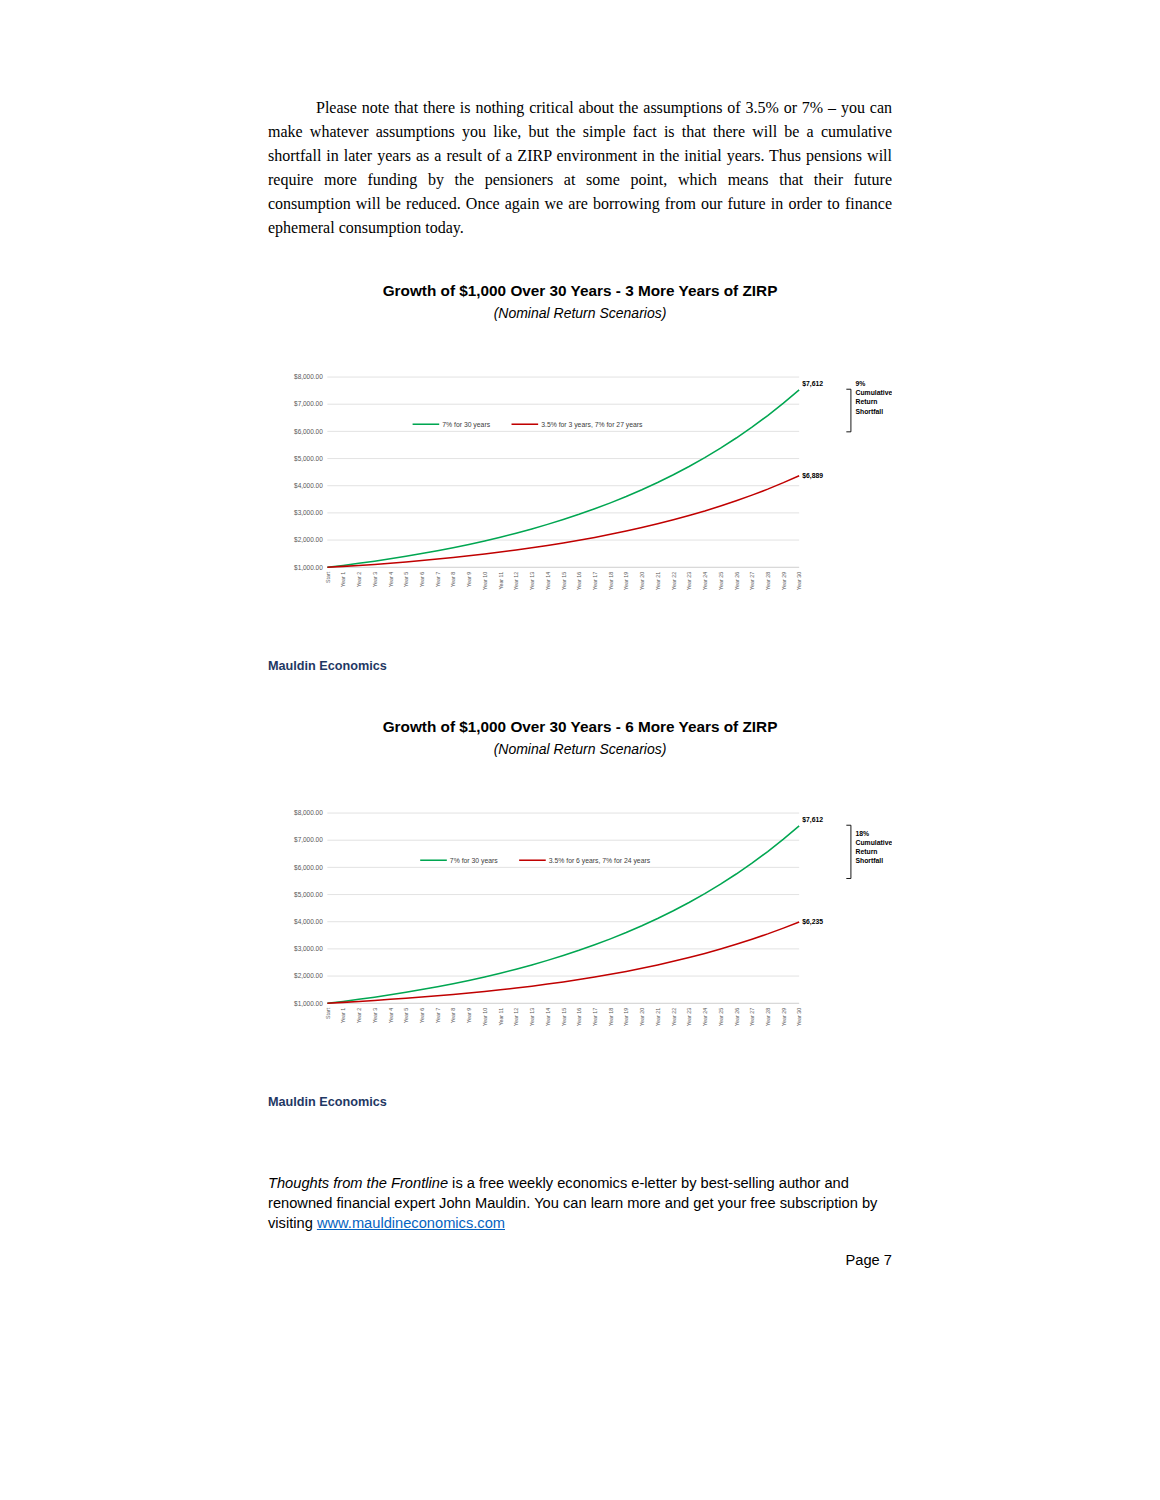Please note that there is nothing critical about the assumptions of 3.5% or 7% – you can make whatever assumptions you like, but the simple fact is that there will be a cumulative shortfall in later years as a result of a ZIRP environment in the initial years. Thus pensions will require more funding by the pensioners at some point, which means that their future consumption will be reduced. Once again we are borrowing from our future in order to finance ephemeral consumption today.
Growth of $1,000 Over 30 Years - 3 More Years of ZIRP
(Nominal Return Scenarios)
$8,000.00 $7,000.00 $6,000.00 $5,000.00 $4,000.00 $3,000.00 $2,000.00 $1,000.00 7% for 30 years 3.5% for 3 years, 7% for 27 years $7,612 $6,889 9% Cumulative Return Shortfall Start Year 1 Year 2 Year 3 Year 4 Year 5 Year 6 Year 7 Year 8 Year 9 Year 10 Year 11 Year 12 Year 13 Year 14 Year 15 Year 16 Year 17 Year 18 Year 19 Year 20 Year 21 Year 22 Year 23 Year 24 Year 25 Year 26 Year 27 Year 28 Year 29 Year 30
Mauldin Economics
Growth of $1,000 Over 30 Years - 6 More Years of ZIRP
(Nominal Return Scenarios)
$8,000.00 $7,000.00 $6,000.00 $5,000.00 $4,000.00 $3,000.00 $2,000.00 $1,000.00 7% for 30 years 3.5% for 6 years, 7% for 24 years $7,612 $6,235 18% Cumulative Return Shortfall Start Year 1 Year 2 Year 3 Year 4 Year 5 Year 6 Year 7 Year 8 Year 9 Year 10 Year 11 Year 12 Year 13 Year 14 Year 15 Year 16 Year 17 Year 18 Year 19 Year 20 Year 21 Year 22 Year 23 Year 24 Year 25 Year 26 Year 27 Year 28 Year 29 Year 30
Mauldin Economics
Thoughts from the Frontline is a free weekly economics e-letter by best-selling author and renowned financial expert John Mauldin. You can learn more and get your free subscription by visiting www.mauldineconomics.com
Page 7